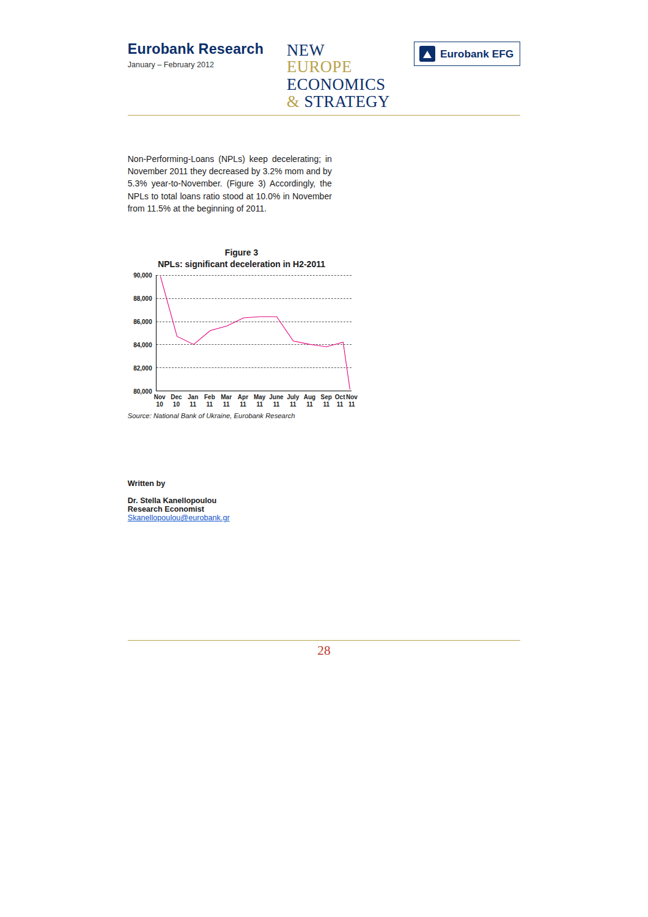Eurobank Research
January – February 2012
NEW EUROPE
ECONOMICS & STRATEGY
Eurobank EFG
Non-Performing-Loans (NPLs) keep decelerating; in November 2011 they decreased by 3.2% mom and by 5.3% year-to-November. (Figure 3) Accordingly, the NPLs to total loans ratio stood at 10.0% in November from 11.5% at the beginning of 2011.
Figure 3
NPLs: significant deceleration in H2-2011
90,000 88,000 86,000 84,000 82,000 80,000
Nov
10 Dec
10 Jan
11 Feb
11 Mar
11 Apr
11 May
11 June
11 July
11 Aug
11 Sep
11 Oct
11 Nov
11
Source: National Bank of Ukraine, Eurobank Research
Written by
Dr. Stella Kanellopoulou
Research Economist
Skanellopoulou@eurobank.gr
28